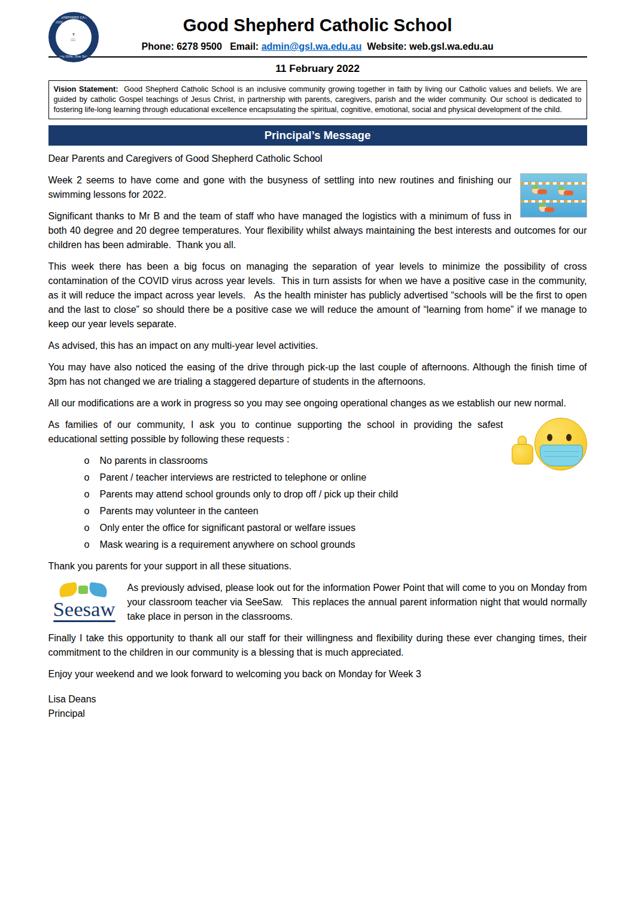GOOD SHEPHERD CATHOLIC SCHOOL
✝
📖
Many Gifts, One Spirit
Good Shepherd Catholic School
Phone: 6278 9500 Email: admin@gsl.wa.edu.au Website: web.gsl.wa.edu.au
11 February 2022
Vision Statement: Good Shepherd Catholic School is an inclusive community growing together in faith by living our Catholic values and beliefs. We are guided by catholic Gospel teachings of Jesus Christ, in partnership with parents, caregivers, parish and the wider community. Our school is dedicated to fostering life-long learning through educational excellence encapsulating the spiritual, cognitive, emotional, social and physical development of the child.
Principal’s Message
Dear Parents and Caregivers of Good Shepherd Catholic School
Week 2 seems to have come and gone with the busyness of settling into new routines and finishing our swimming lessons for 2022.
Significant thanks to Mr B and the team of staff who have managed the logistics with a minimum of fuss in both 40 degree and 20 degree temperatures. Your flexibility whilst always maintaining the best interests and outcomes for our children has been admirable. Thank you all.
This week there has been a big focus on managing the separation of year levels to minimize the possibility of cross contamination of the COVID virus across year levels. This in turn assists for when we have a positive case in the community, as it will reduce the impact across year levels. As the health minister has publicly advertised “schools will be the first to open and the last to close” so should there be a positive case we will reduce the amount of “learning from home” if we manage to keep our year levels separate.
As advised, this has an impact on any multi-year level activities.
You may have also noticed the easing of the drive through pick-up the last couple of afternoons. Although the finish time of 3pm has not changed we are trialing a staggered departure of students in the afternoons.
All our modifications are a work in progress so you may see ongoing operational changes as we establish our new normal.
As families of our community, I ask you to continue supporting the school in providing the safest educational setting possible by following these requests :
No parents in classrooms
Parent / teacher interviews are restricted to telephone or online
Parents may attend school grounds only to drop off / pick up their child
Parents may volunteer in the canteen
Only enter the office for significant pastoral or welfare issues
Mask wearing is a requirement anywhere on school grounds
Thank you parents for your support in all these situations.
Seesaw
As previously advised, please look out for the information Power Point that will come to you on Monday from your classroom teacher via SeeSaw. This replaces the annual parent information night that would normally take place in person in the classrooms.
Finally I take this opportunity to thank all our staff for their willingness and flexibility during these ever changing times, their commitment to the children in our community is a blessing that is much appreciated.
Enjoy your weekend and we look forward to welcoming you back on Monday for Week 3
Lisa Deans
Principal